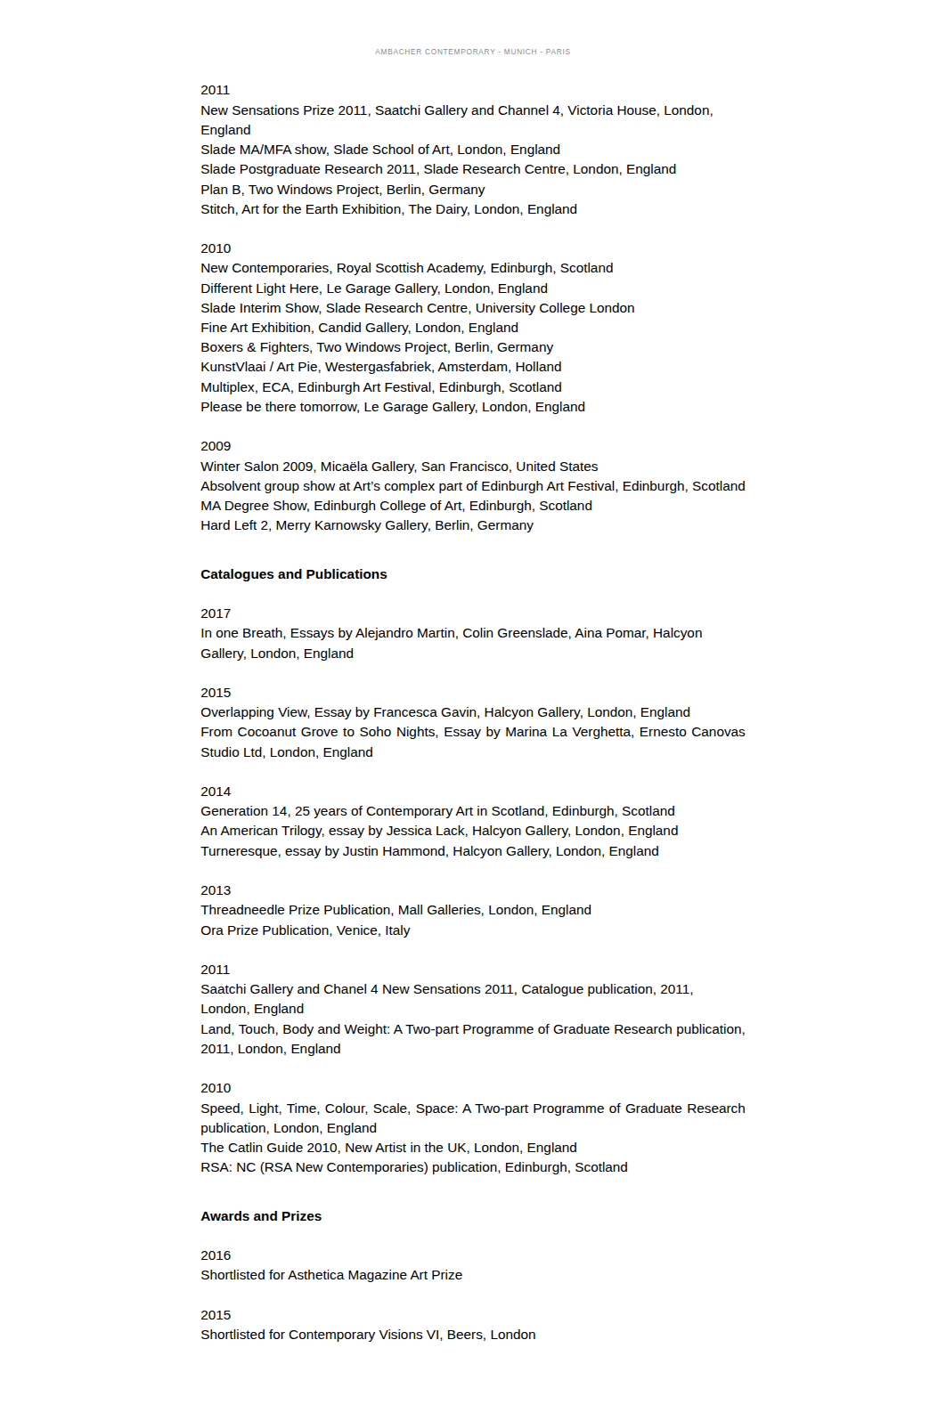Ambacher Contemporary - Munich - Paris
2011
New Sensations Prize 2011, Saatchi Gallery and Channel 4, Victoria House, London, England
Slade MA/MFA show, Slade School of Art, London, England
Slade Postgraduate Research 2011, Slade Research Centre, London, England
Plan B, Two Windows Project, Berlin, Germany
Stitch, Art for the Earth Exhibition, The Dairy, London, England
2010
New Contemporaries, Royal Scottish Academy, Edinburgh, Scotland
Different Light Here, Le Garage Gallery, London, England
Slade Interim Show, Slade Research Centre, University College London
Fine Art Exhibition, Candid Gallery, London, England
Boxers & Fighters, Two Windows Project, Berlin, Germany
KunstVlaai / Art Pie, Westergasfabriek, Amsterdam, Holland
Multiplex, ECA, Edinburgh Art Festival, Edinburgh, Scotland
Please be there tomorrow, Le Garage Gallery, London, England
2009
Winter Salon 2009, Micaëla Gallery, San Francisco, United States
Absolvent group show at Art’s complex part of Edinburgh Art Festival, Edinburgh, Scotland
MA Degree Show, Edinburgh College of Art, Edinburgh, Scotland
Hard Left 2, Merry Karnowsky Gallery, Berlin, Germany
Catalogues and Publications
2017
In one Breath, Essays by Alejandro Martin, Colin Greenslade, Aina Pomar, Halcyon Gallery, London, England
2015
Overlapping View, Essay by Francesca Gavin, Halcyon Gallery, London, England
From Cocoanut Grove to Soho Nights, Essay by Marina La Verghetta, Ernesto Canovas Studio Ltd, London, England
2014
Generation 14, 25 years of Contemporary Art in Scotland, Edinburgh, Scotland
An American Trilogy, essay by Jessica Lack, Halcyon Gallery, London, England
Turneresque, essay by Justin Hammond, Halcyon Gallery, London, England
2013
Threadneedle Prize Publication, Mall Galleries, London, England
Ora Prize Publication, Venice, Italy
2011
Saatchi Gallery and Chanel 4 New Sensations 2011, Catalogue publication, 2011, London, England
Land, Touch, Body and Weight: A Two-part Programme of Graduate Research publication, 2011, London, England
2010
Speed, Light, Time, Colour, Scale, Space: A Two-part Programme of Graduate Research publication, London, England
The Catlin Guide 2010, New Artist in the UK, London, England
RSA: NC (RSA New Contemporaries) publication, Edinburgh, Scotland
Awards and Prizes
2016
Shortlisted for Asthetica Magazine Art Prize
2015
Shortlisted for Contemporary Visions VI, Beers, London